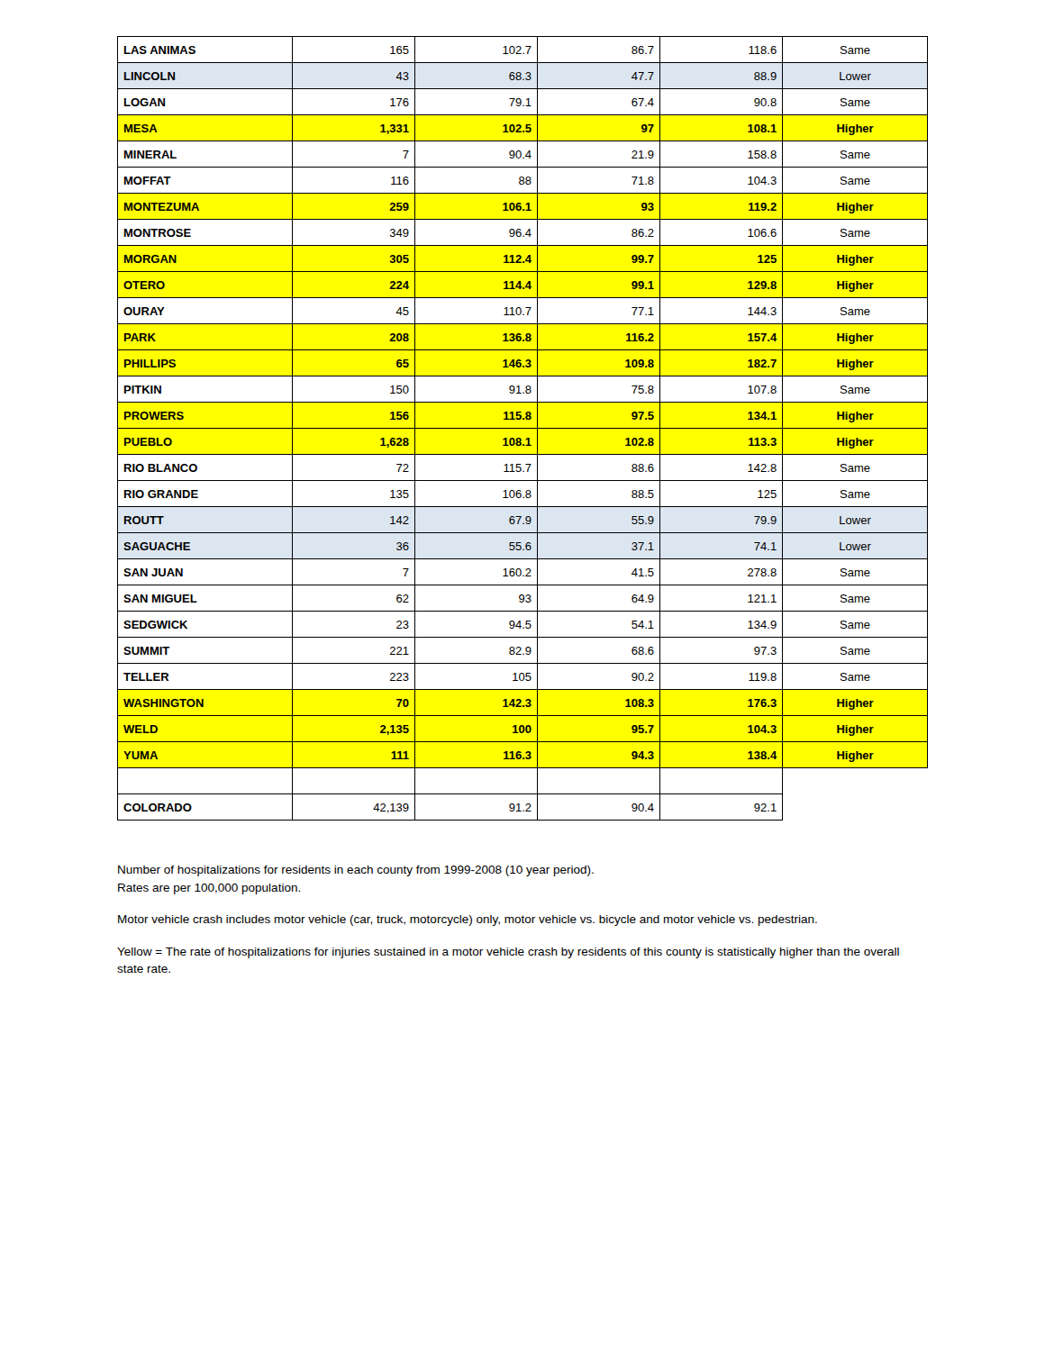| LAS ANIMAS | 165 | 102.7 | 86.7 | 118.6 | Same |
| LINCOLN | 43 | 68.3 | 47.7 | 88.9 | Lower |
| LOGAN | 176 | 79.1 | 67.4 | 90.8 | Same |
| MESA | 1,331 | 102.5 | 97 | 108.1 | Higher |
| MINERAL | 7 | 90.4 | 21.9 | 158.8 | Same |
| MOFFAT | 116 | 88 | 71.8 | 104.3 | Same |
| MONTEZUMA | 259 | 106.1 | 93 | 119.2 | Higher |
| MONTROSE | 349 | 96.4 | 86.2 | 106.6 | Same |
| MORGAN | 305 | 112.4 | 99.7 | 125 | Higher |
| OTERO | 224 | 114.4 | 99.1 | 129.8 | Higher |
| OURAY | 45 | 110.7 | 77.1 | 144.3 | Same |
| PARK | 208 | 136.8 | 116.2 | 157.4 | Higher |
| PHILLIPS | 65 | 146.3 | 109.8 | 182.7 | Higher |
| PITKIN | 150 | 91.8 | 75.8 | 107.8 | Same |
| PROWERS | 156 | 115.8 | 97.5 | 134.1 | Higher |
| PUEBLO | 1,628 | 108.1 | 102.8 | 113.3 | Higher |
| RIO BLANCO | 72 | 115.7 | 88.6 | 142.8 | Same |
| RIO GRANDE | 135 | 106.8 | 88.5 | 125 | Same |
| ROUTT | 142 | 67.9 | 55.9 | 79.9 | Lower |
| SAGUACHE | 36 | 55.6 | 37.1 | 74.1 | Lower |
| SAN JUAN | 7 | 160.2 | 41.5 | 278.8 | Same |
| SAN MIGUEL | 62 | 93 | 64.9 | 121.1 | Same |
| SEDGWICK | 23 | 94.5 | 54.1 | 134.9 | Same |
| SUMMIT | 221 | 82.9 | 68.6 | 97.3 | Same |
| TELLER | 223 | 105 | 90.2 | 119.8 | Same |
| WASHINGTON | 70 | 142.3 | 108.3 | 176.3 | Higher |
| WELD | 2,135 | 100 | 95.7 | 104.3 | Higher |
| YUMA | 111 | 116.3 | 94.3 | 138.4 | Higher |
| COLORADO | 42,139 | 91.2 | 90.4 | 92.1 | |
Number of hospitalizations for residents in each county from 1999-2008 (10 year period).
Rates are per 100,000 population.
Motor vehicle crash includes motor vehicle (car, truck, motorcycle) only, motor vehicle vs. bicycle and motor vehicle vs. pedestrian.
Yellow = The rate of hospitalizations for injuries sustained in a motor vehicle crash by residents of this county is statistically higher than the overall state rate.